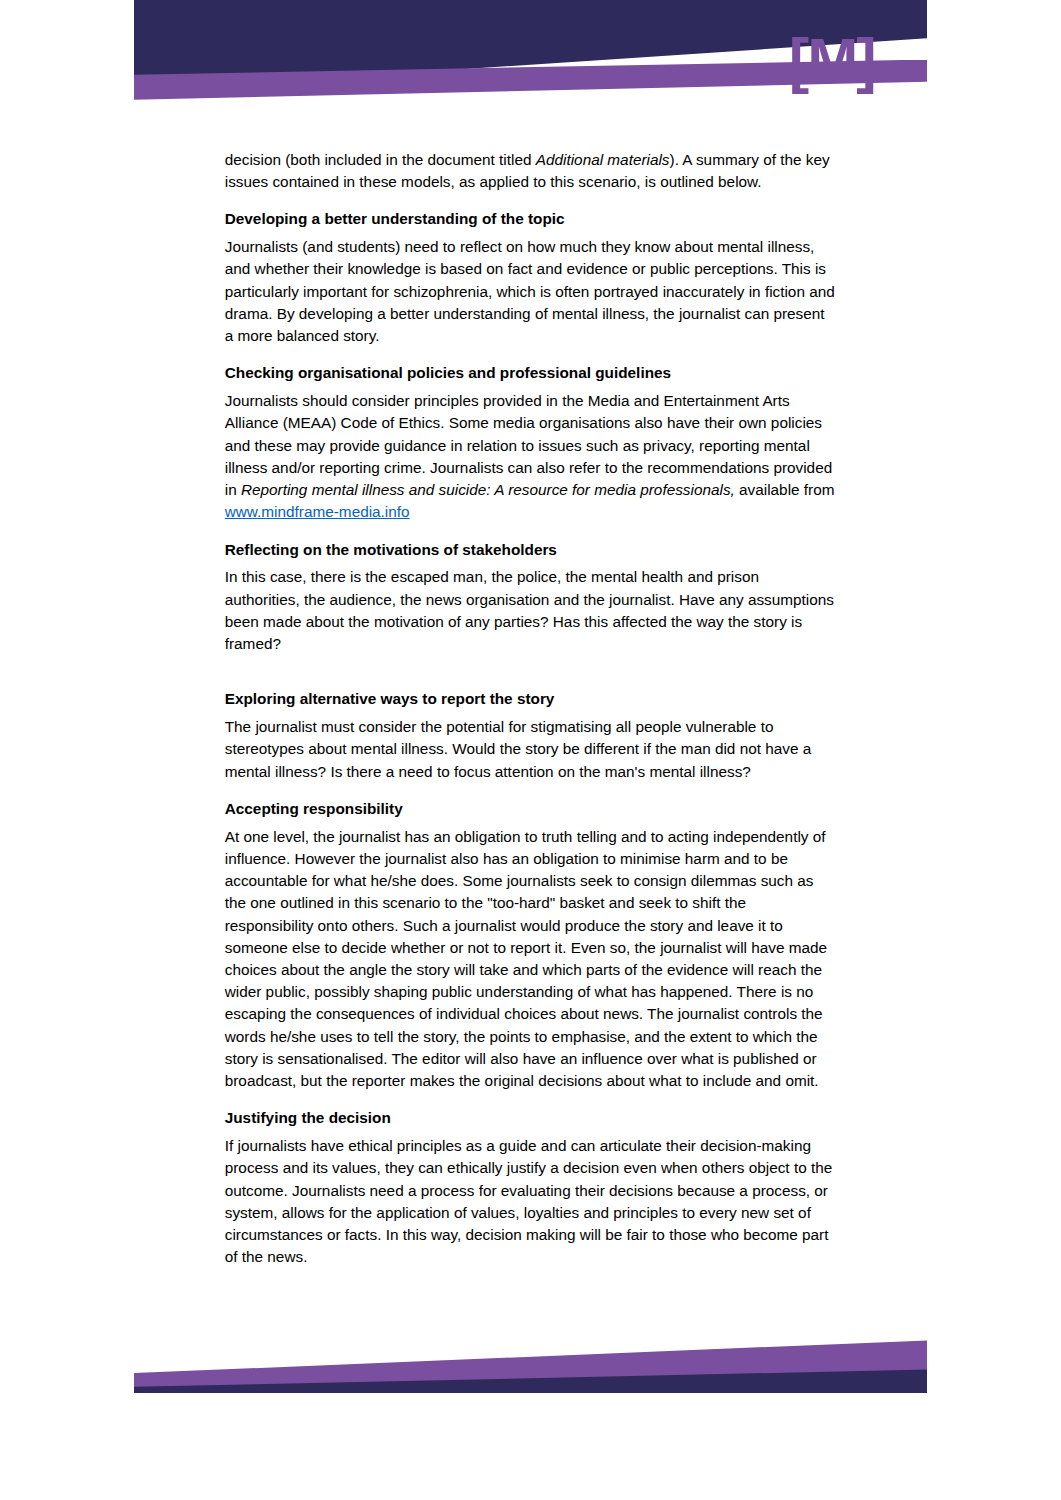[M]
decision (both included in the document titled Additional materials). A summary of the key issues contained in these models, as applied to this scenario, is outlined below.
Developing a better understanding of the topic
Journalists (and students) need to reflect on how much they know about mental illness, and whether their knowledge is based on fact and evidence or public perceptions. This is particularly important for schizophrenia, which is often portrayed inaccurately in fiction and drama. By developing a better understanding of mental illness, the journalist can present a more balanced story.
Checking organisational policies and professional guidelines
Journalists should consider principles provided in the Media and Entertainment Arts Alliance (MEAA) Code of Ethics. Some media organisations also have their own policies and these may provide guidance in relation to issues such as privacy, reporting mental illness and/or reporting crime. Journalists can also refer to the recommendations provided in Reporting mental illness and suicide: A resource for media professionals, available from www.mindframe-media.info
Reflecting on the motivations of stakeholders
In this case, there is the escaped man, the police, the mental health and prison authorities, the audience, the news organisation and the journalist. Have any assumptions been made about the motivation of any parties? Has this affected the way the story is framed?
Exploring alternative ways to report the story
The journalist must consider the potential for stigmatising all people vulnerable to stereotypes about mental illness. Would the story be different if the man did not have a mental illness? Is there a need to focus attention on the man's mental illness?
Accepting responsibility
At one level, the journalist has an obligation to truth telling and to acting independently of influence. However the journalist also has an obligation to minimise harm and to be accountable for what he/she does. Some journalists seek to consign dilemmas such as the one outlined in this scenario to the "too-hard" basket and seek to shift the responsibility onto others. Such a journalist would produce the story and leave it to someone else to decide whether or not to report it. Even so, the journalist will have made choices about the angle the story will take and which parts of the evidence will reach the wider public, possibly shaping public understanding of what has happened. There is no escaping the consequences of individual choices about news. The journalist controls the words he/she uses to tell the story, the points to emphasise, and the extent to which the story is sensationalised. The editor will also have an influence over what is published or broadcast, but the reporter makes the original decisions about what to include and omit.
Justifying the decision
If journalists have ethical principles as a guide and can articulate their decision-making process and its values, they can ethically justify a decision even when others object to the outcome. Journalists need a process for evaluating their decisions because a process, or system, allows for the application of values, loyalties and principles to every new set of circumstances or facts. In this way, decision making will be fair to those who become part of the news.